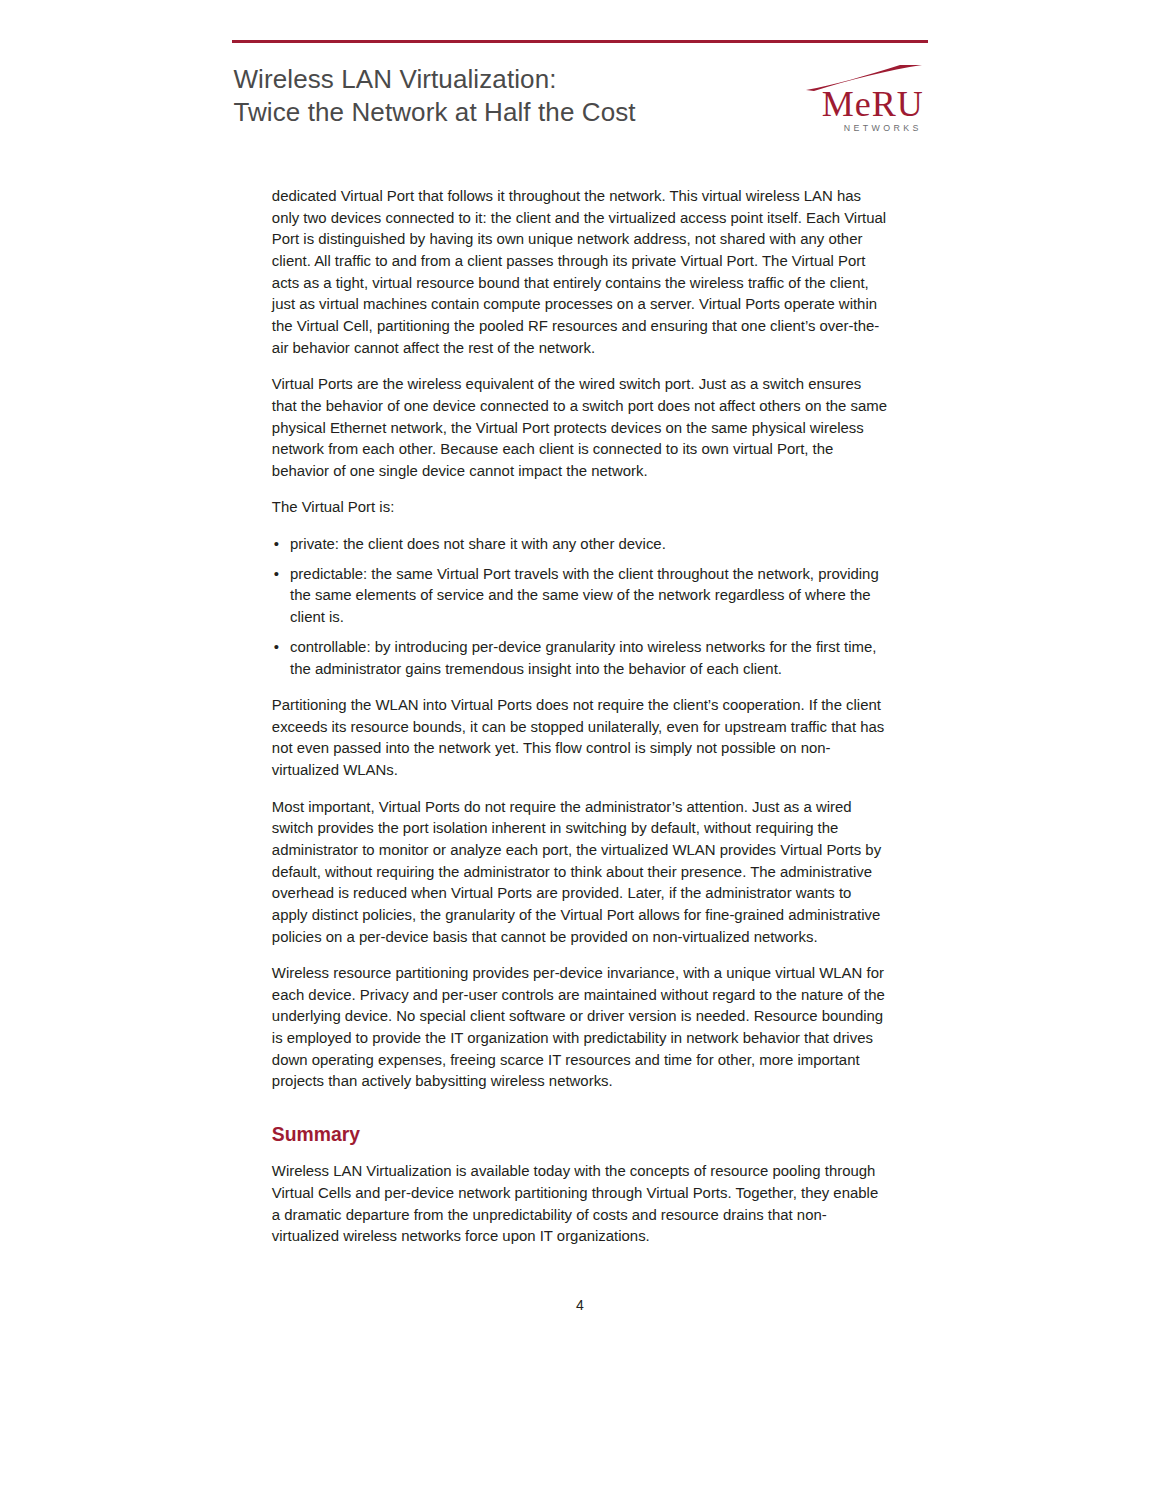Wireless LAN Virtualization:
Twice the Network at Half the Cost
Me RU NETWORKS
dedicated Virtual Port that follows it throughout the network. This virtual wireless LAN has only two devices connected to it: the client and the virtualized access point itself. Each Virtual Port is distinguished by having its own unique network address, not shared with any other client. All traffic to and from a client passes through its private Virtual Port. The Virtual Port acts as a tight, virtual resource bound that entirely contains the wireless traffic of the client, just as virtual machines contain compute processes on a server. Virtual Ports operate within the Virtual Cell, partitioning the pooled RF resources and ensuring that one client’s over-the-air behavior cannot affect the rest of the network.
Virtual Ports are the wireless equivalent of the wired switch port. Just as a switch ensures that the behavior of one device connected to a switch port does not affect others on the same physical Ethernet network, the Virtual Port protects devices on the same physical wireless network from each other. Because each client is connected to its own virtual Port, the behavior of one single device cannot impact the network.
The Virtual Port is:
private: the client does not share it with any other device.
predictable: the same Virtual Port travels with the client throughout the network, providing the same elements of service and the same view of the network regardless of where the client is.
controllable: by introducing per-device granularity into wireless networks for the first time, the administrator gains tremendous insight into the behavior of each client.
Partitioning the WLAN into Virtual Ports does not require the client’s cooperation. If the client exceeds its resource bounds, it can be stopped unilaterally, even for upstream traffic that has not even passed into the network yet. This flow control is simply not possible on non-virtualized WLANs.
Most important, Virtual Ports do not require the administrator’s attention. Just as a wired switch provides the port isolation inherent in switching by default, without requiring the administrator to monitor or analyze each port, the virtualized WLAN provides Virtual Ports by default, without requiring the administrator to think about their presence. The administrative overhead is reduced when Virtual Ports are provided. Later, if the administrator wants to apply distinct policies, the granularity of the Virtual Port allows for fine-grained administrative policies on a per-device basis that cannot be provided on non-virtualized networks.
Wireless resource partitioning provides per-device invariance, with a unique virtual WLAN for each device. Privacy and per-user controls are maintained without regard to the nature of the underlying device. No special client software or driver version is needed. Resource bounding is employed to provide the IT organization with predictability in network behavior that drives down operating expenses, freeing scarce IT resources and time for other, more important projects than actively babysitting wireless networks.
Summary
Wireless LAN Virtualization is available today with the concepts of resource pooling through Virtual Cells and per-device network partitioning through Virtual Ports. Together, they enable a dramatic departure from the unpredictability of costs and resource drains that non-virtualized wireless networks force upon IT organizations.
4